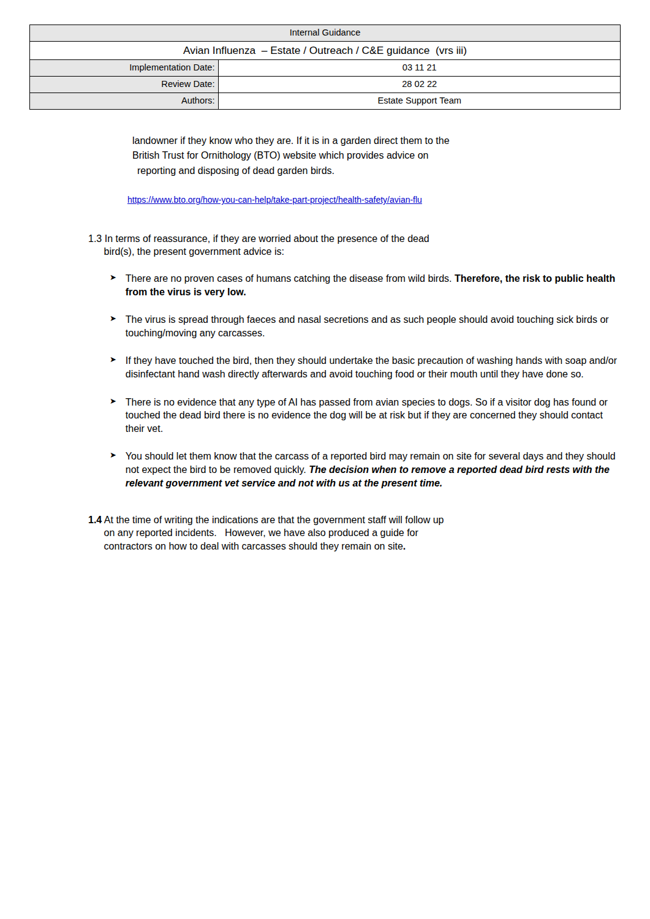| Internal Guidance |
| Avian Influenza – Estate / Outreach / C&E guidance (vrs iii) |
| Implementation Date: | 03 11 21 |
| Review Date: | 28 02 22 |
| Authors: | Estate Support Team |
landowner if they know who they are. If it is in a garden direct them to the
British Trust for Ornithology (BTO) website which provides advice on
reporting and disposing of dead garden birds.
https://www.bto.org/how-you-can-help/take-part-project/health-safety/avian-flu
1.3 In terms of reassurance, if they are worried about the presence of the dead
bird(s), the present government advice is:
There are no proven cases of humans catching the disease from wild birds. Therefore, the risk to public health from the virus is very low.
The virus is spread through faeces and nasal secretions and as such people should avoid touching sick birds or touching/moving any carcasses.
If they have touched the bird, then they should undertake the basic precaution of washing hands with soap and/or disinfectant hand wash directly afterwards and avoid touching food or their mouth until they have done so.
There is no evidence that any type of AI has passed from avian species to dogs. So if a visitor dog has found or touched the dead bird there is no evidence the dog will be at risk but if they are concerned they should contact their vet.
You should let them know that the carcass of a reported bird may remain on site for several days and they should not expect the bird to be removed quickly. The decision when to remove a reported dead bird rests with the relevant government vet service and not with us at the present time.
1.4 At the time of writing the indications are that the government staff will follow up
on any reported incidents. However, we have also produced a guide for
contractors on how to deal with carcasses should they remain on site.